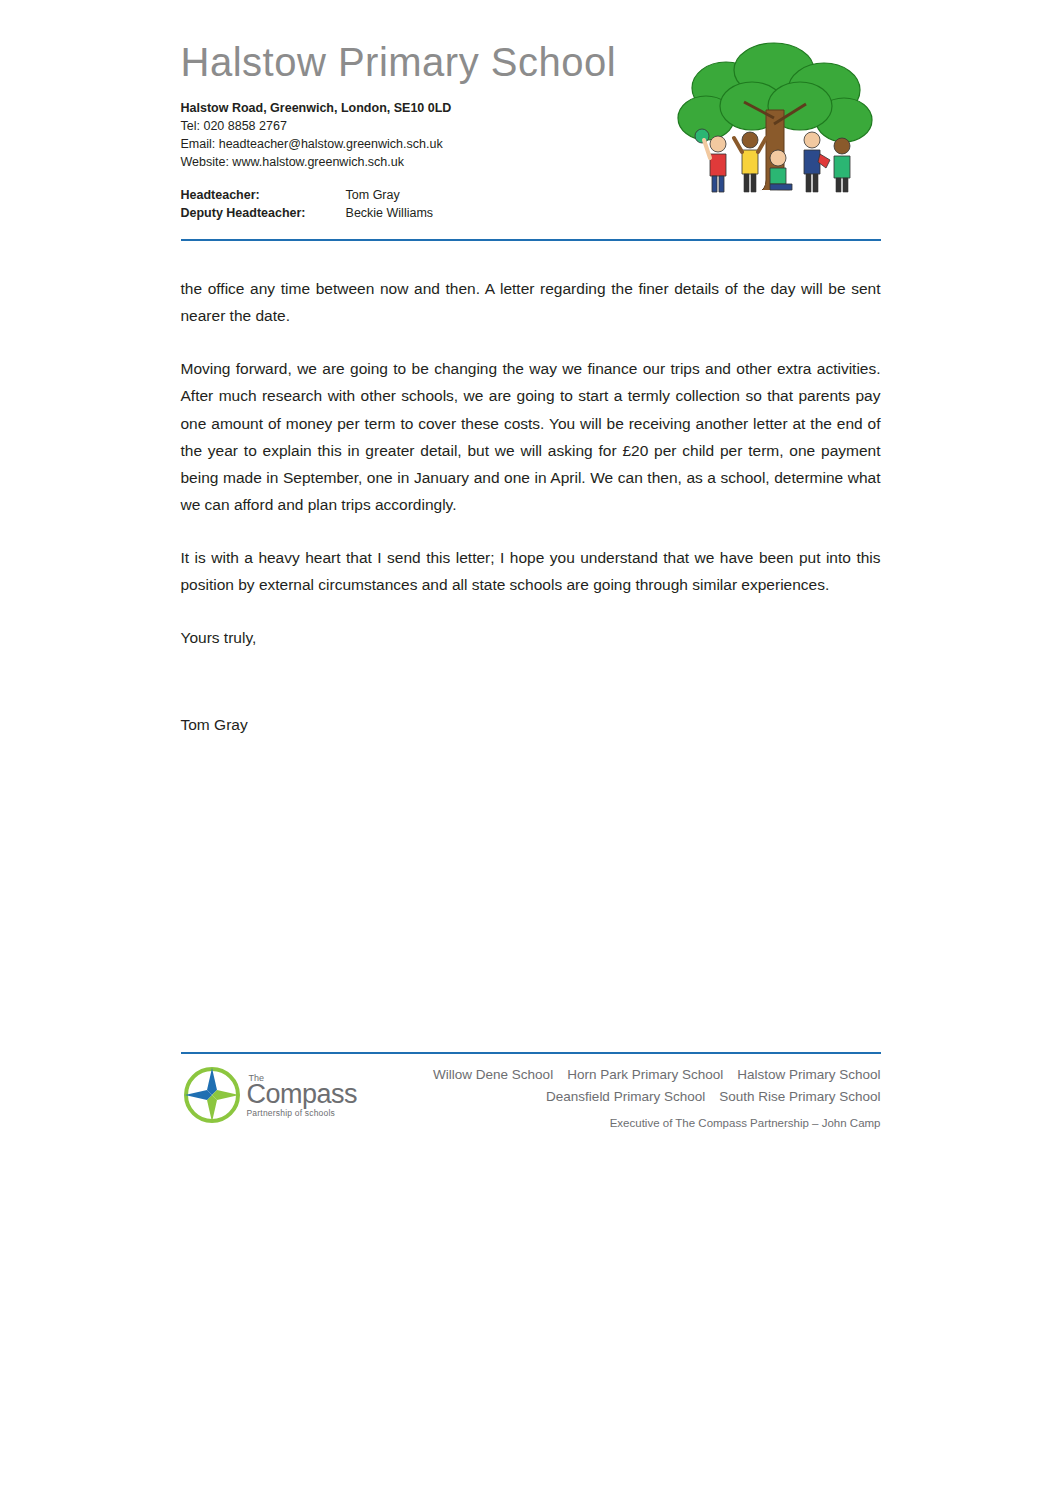Halstow Primary School
Halstow Road, Greenwich, London, SE10 0LD
Tel: 020 8858 2767
Email: headteacher@halstow.greenwich.sch.uk
Website: www.halstow.greenwich.sch.uk
| Headteacher: | Tom Gray |
| Deputy Headteacher: | Beckie Williams |
the office any time between now and then. A letter regarding the finer details of the day will be sent nearer the date.
Moving forward, we are going to be changing the way we finance our trips and other extra activities. After much research with other schools, we are going to start a termly collection so that parents pay one amount of money per term to cover these costs. You will be receiving another letter at the end of the year to explain this in greater detail, but we will asking for £20 per child per term, one payment being made in September, one in January and one in April. We can then, as a school, determine what we can afford and plan trips accordingly.
It is with a heavy heart that I send this letter; I hope you understand that we have been put into this position by external circumstances and all state schools are going through similar experiences.
Yours truly,
Tom Gray
The Compass Partnership of schools
Willow Dene School Horn Park Primary School Halstow Primary School
Deansfield Primary School South Rise Primary School
Executive of The Compass Partnership – John Camp